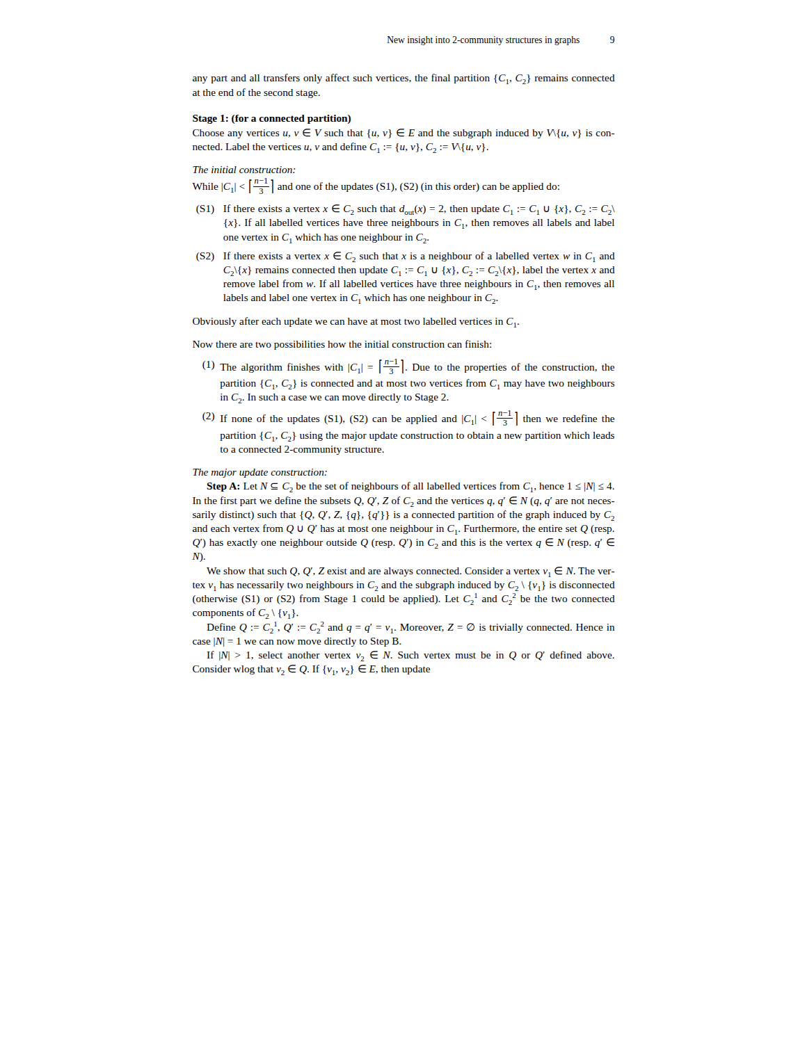New insight into 2-community structures in graphs 9
any part and all transfers only affect such vertices, the final partition {C1, C2} remains connected at the end of the second stage.
Stage 1: (for a connected partition)
Choose any vertices u, v ∈ V such that {u, v} ∈ E and the subgraph induced by V\{u, v} is connected. Label the vertices u, v and define C1 := {u, v}, C2 := V\{u, v}.
The initial construction:
While |C1| < ⌈n−13⌉ and one of the updates (S1), (S2) (in this order) can be applied do:
(S1)
If there exists a vertex x ∈ C2 such that dout(x) = 2, then update C1 := C1 ∪ {x}, C2 := C2\{x}. If all labelled vertices have three neighbours in C1, then removes all labels and label one vertex in C1 which has one neighbour in C2.
(S2)
If there exists a vertex x ∈ C2 such that x is a neighbour of a labelled vertex w in C1 and C2\{x} remains connected then update C1 := C1 ∪ {x}, C2 := C2\{x}, label the vertex x and remove label from w. If all labelled vertices have three neighbours in C1, then removes all labels and label one vertex in C1 which has one neighbour in C2.
Obviously after each update we can have at most two labelled vertices in C1.
Now there are two possibilities how the initial construction can finish:
(1)
The algorithm finishes with |C1| = ⌈n−13⌉. Due to the properties of the construction, the partition {C1, C2} is connected and at most two vertices from C1 may have two neighbours in C2. In such a case we can move directly to Stage 2.
(2)
If none of the updates (S1), (S2) can be applied and |C1| < ⌈n−13⌉ then we redefine the partition {C1, C2} using the major update construction to obtain a new partition which leads to a connected 2-community structure.
The major update construction:
Step A: Let N ⊆ C2 be the set of neighbours of all labelled vertices from C1, hence 1 ≤ |N| ≤ 4. In the first part we define the subsets Q, Q′, Z of C2 and the vertices q, q′ ∈ N (q, q′ are not necessarily distinct) such that {Q, Q′, Z, {q}, {q′}} is a connected partition of the graph induced by C2 and each vertex from Q ∪ Q′ has at most one neighbour in C1. Furthermore, the entire set Q (resp. Q′) has exactly one neighbour outside Q (resp. Q′) in C2 and this is the vertex q ∈ N (resp. q′ ∈ N).
We show that such Q, Q′, Z exist and are always connected. Consider a vertex v1 ∈ N. The vertex v1 has necessarily two neighbours in C2 and the subgraph induced by C2 \ {v1} is disconnected (otherwise (S1) or (S2) from Stage 1 could be applied). Let C21 and C22 be the two connected components of C2 \ {v1}.
Define Q := C21, Q′ := C22 and q = q′ = v1. Moreover, Z = ∅ is trivially connected. Hence in case |N| = 1 we can now move directly to Step B.
If |N| > 1, select another vertex v2 ∈ N. Such vertex must be in Q or Q′ defined above. Consider wlog that v2 ∈ Q. If {v1, v2} ∈ E, then update